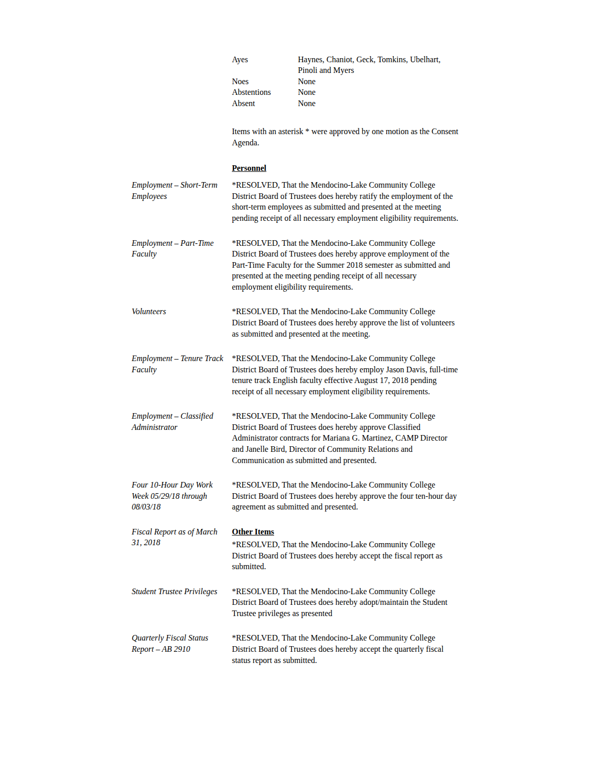Ayes Haynes, Chaniot, Geck, Tomkins, Ubelhart, Pinoli and Myers
Noes None
Abstentions None
Absent None
Items with an asterisk * were approved by one motion as the Consent Agenda.
Personnel
Employment – Short-Term Employees
*RESOLVED, That the Mendocino-Lake Community College District Board of Trustees does hereby ratify the employment of the short-term employees as submitted and presented at the meeting pending receipt of all necessary employment eligibility requirements.
Employment – Part-Time Faculty
*RESOLVED, That the Mendocino-Lake Community College District Board of Trustees does hereby approve employment of the Part-Time Faculty for the Summer 2018 semester as submitted and presented at the meeting pending receipt of all necessary employment eligibility requirements.
Volunteers
*RESOLVED, That the Mendocino-Lake Community College District Board of Trustees does hereby approve the list of volunteers as submitted and presented at the meeting.
Employment – Tenure Track Faculty
*RESOLVED, That the Mendocino-Lake Community College District Board of Trustees does hereby employ Jason Davis, full-time tenure track English faculty effective August 17, 2018 pending receipt of all necessary employment eligibility requirements.
Employment – Classified Administrator
*RESOLVED, That the Mendocino-Lake Community College District Board of Trustees does hereby approve Classified Administrator contracts for Mariana G. Martinez, CAMP Director and Janelle Bird, Director of Community Relations and Communication as submitted and presented.
Four 10-Hour Day Work Week 05/29/18 through 08/03/18
*RESOLVED, That the Mendocino-Lake Community College District Board of Trustees does hereby approve the four ten-hour day agreement as submitted and presented.
Fiscal Report as of March 31, 2018
Other Items
*RESOLVED, That the Mendocino-Lake Community College District Board of Trustees does hereby accept the fiscal report as submitted.
Student Trustee Privileges
*RESOLVED, That the Mendocino-Lake Community College District Board of Trustees does hereby adopt/maintain the Student Trustee privileges as presented
Quarterly Fiscal Status Report – AB 2910
*RESOLVED, That the Mendocino-Lake Community College District Board of Trustees does hereby accept the quarterly fiscal status report as submitted.